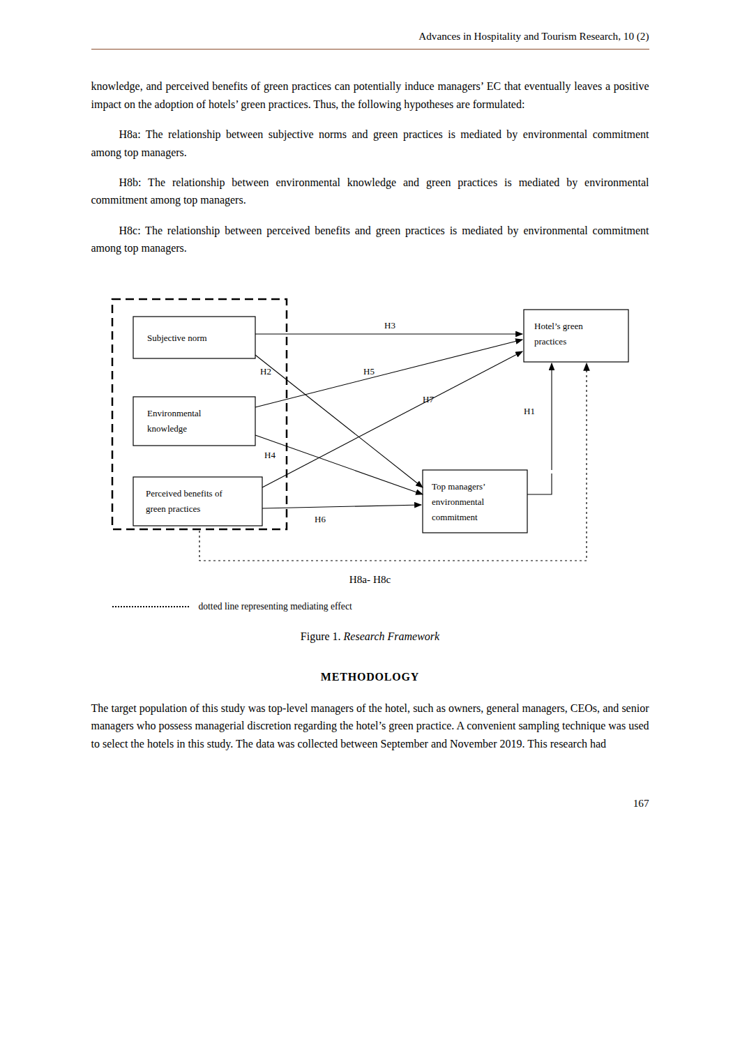Advances in Hospitality and Tourism Research, 10 (2)
knowledge, and perceived benefits of green practices can potentially induce managers’ EC that eventually leaves a positive impact on the adoption of hotels’ green practices. Thus, the following hypotheses are formulated:
H8a: The relationship between subjective norms and green practices is mediated by environmental commitment among top managers.
H8b: The relationship between environmental knowledge and green practices is mediated by environmental commitment among top managers.
H8c: The relationship between perceived benefits and green practices is mediated by environmental commitment among top managers.
Subjective norm Environmental knowledge Perceived benefits of green practices Hotel’s green practices Top managers’ environmental commitment H3 H2 H5 H4 H7 H6 H1
H8a- H8c
dotted line representing mediating effect
Figure 1. Research Framework
METHODOLOGY
The target population of this study was top-level managers of the hotel, such as owners, general managers, CEOs, and senior managers who possess managerial discretion regarding the hotel’s green practice. A convenient sampling technique was used to select the hotels in this study. The data was collected between September and November 2019. This research had
167